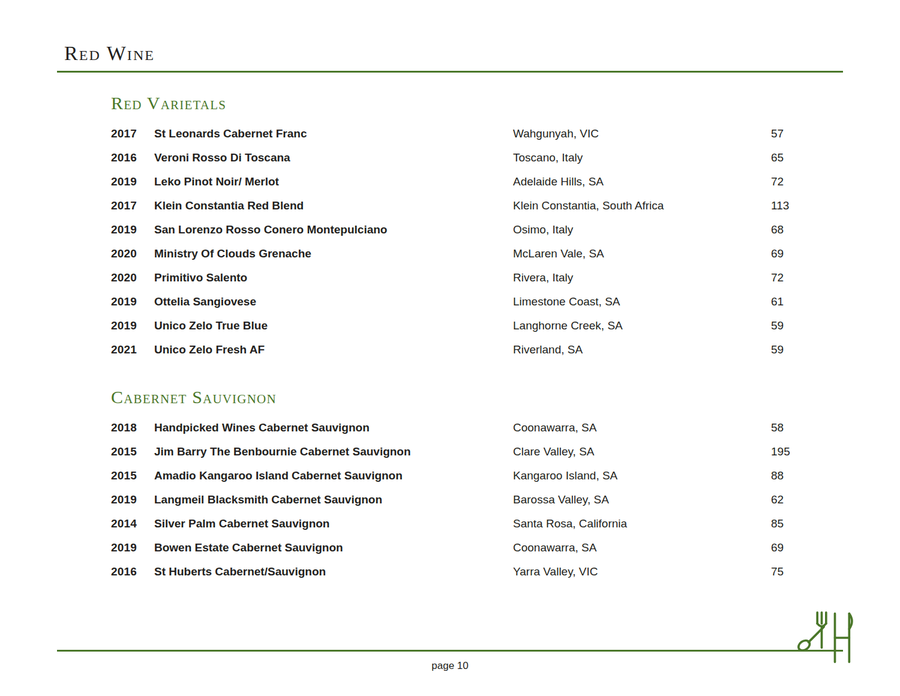Red Wine
Red Varietals
| 2017 | St Leonards Cabernet Franc | Wahgunyah, VIC | 57 |
| 2016 | Veroni Rosso Di Toscana | Toscano, Italy | 65 |
| 2019 | Leko Pinot Noir/ Merlot | Adelaide Hills, SA | 72 |
| 2017 | Klein Constantia Red Blend | Klein Constantia, South Africa | 113 |
| 2019 | San Lorenzo Rosso Conero Montepulciano | Osimo, Italy | 68 |
| 2020 | Ministry Of Clouds Grenache | McLaren Vale, SA | 69 |
| 2020 | Primitivo Salento | Rivera, Italy | 72 |
| 2019 | Ottelia Sangiovese | Limestone Coast, SA | 61 |
| 2019 | Unico Zelo True Blue | Langhorne Creek, SA | 59 |
| 2021 | Unico Zelo Fresh AF | Riverland, SA | 59 |
Cabernet Sauvignon
| 2018 | Handpicked Wines Cabernet Sauvignon | Coonawarra, SA | 58 |
| 2015 | Jim Barry The Benbournie Cabernet Sauvignon | Clare Valley, SA | 195 |
| 2015 | Amadio Kangaroo Island Cabernet Sauvignon | Kangaroo Island, SA | 88 |
| 2019 | Langmeil Blacksmith Cabernet Sauvignon | Barossa Valley, SA | 62 |
| 2014 | Silver Palm Cabernet Sauvignon | Santa Rosa, California | 85 |
| 2019 | Bowen Estate Cabernet Sauvignon | Coonawarra, SA | 69 |
| 2016 | St Huberts Cabernet/Sauvignon | Yarra Valley, VIC | 75 |
page 10